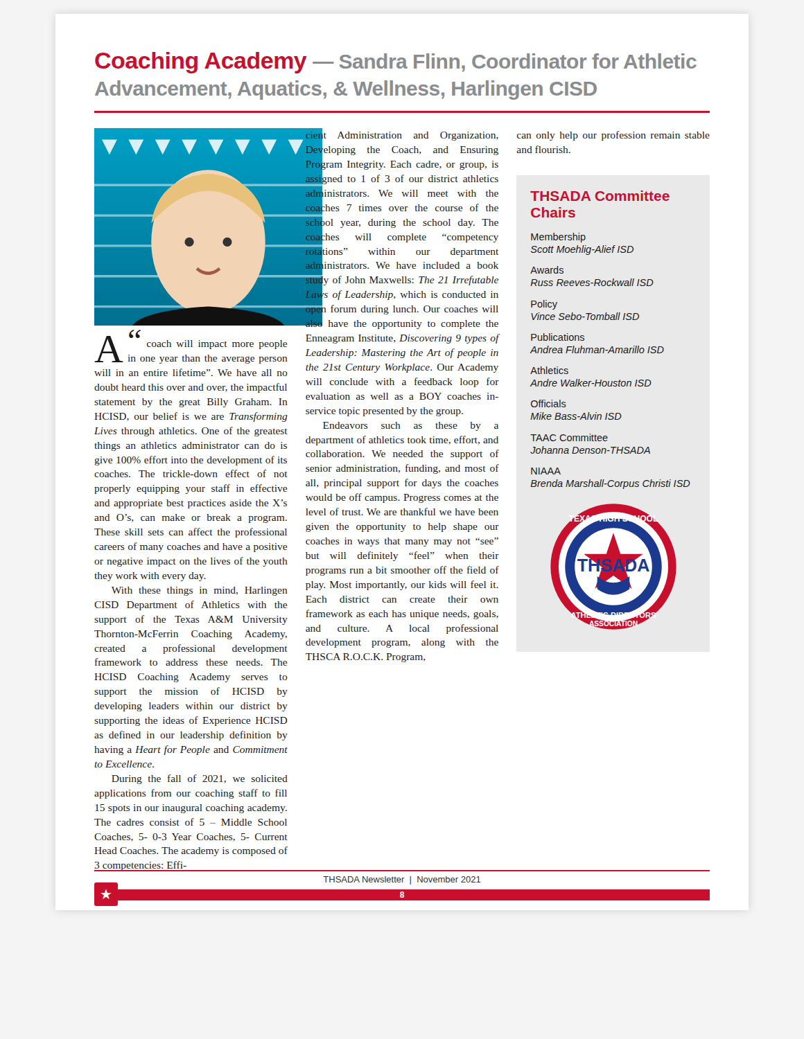Coaching Academy — Sandra Flinn, Coordinator for Athletic Advancement, Aquatics, & Wellness, Harlingen CISD
“A coach will impact more people in one year than the average person will in an entire lifetime”. We have all no doubt heard this over and over, the impactful statement by the great Billy Graham. In HCISD, our belief is we are Transforming Lives through athletics. One of the greatest things an athletics administrator can do is give 100% effort into the development of its coaches. The trickle-down effect of not properly equipping your staff in effective and appropriate best practices aside the X’s and O’s, can make or break a program. These skill sets can affect the professional careers of many coaches and have a positive or negative impact on the lives of the youth they work with every day.
With these things in mind, Harlingen CISD Department of Athletics with the support of the Texas A&M University Thornton-McFerrin Coaching Academy, created a professional development framework to address these needs. The HCISD Coaching Academy serves to support the mission of HCISD by developing leaders within our district by supporting the ideas of Experience HCISD as defined in our leadership definition by having a Heart for People and Commitment to Excellence.
During the fall of 2021, we solicited applications from our coaching staff to fill 15 spots in our inaugural coaching academy. The cadres consist of 5 – Middle School Coaches, 5- 0-3 Year Coaches, 5- Current Head Coaches. The academy is composed of 3 competencies: Effi-
cient Administration and Organization, Developing the Coach, and Ensuring Program Integrity. Each cadre, or group, is assigned to 1 of 3 of our district athletics administrators. We will meet with the coaches 7 times over the course of the school year, during the school day. The coaches will complete “competency rotations” within our department administrators. We have included a book study of John Maxwells: The 21 Irrefutable Laws of Leadership, which is conducted in open forum during lunch. Our coaches will also have the opportunity to complete the Enneagram Institute, Discovering 9 types of Leadership: Mastering the Art of people in the 21st Century Workplace. Our Academy will conclude with a feedback loop for evaluation as well as a BOY coaches in-service topic presented by the group.
Endeavors such as these by a department of athletics took time, effort, and collaboration. We needed the support of senior administration, funding, and most of all, principal support for days the coaches would be off campus. Progress comes at the level of trust. We are thankful we have been given the opportunity to help shape our coaches in ways that many may not “see” but will definitely “feel” when their programs run a bit smoother off the field of play. Most importantly, our kids will feel it. Each district can create their own framework as each has unique needs, goals, and culture. A local professional development program, along with the THSCA R.O.C.K. Program,
can only help our profession remain stable and flourish.
THSADA Committee Chairs
Membership Scott Moehlig-Alief ISD
Awards Russ Reeves-Rockwall ISD
Policy Vince Sebo-Tomball ISD
Publications Andrea Fluhman-Amarillo ISD
Athletics Andre Walker-Houston ISD
Officials Mike Bass-Alvin ISD
TAAC Committee Johanna Denson-THSADA
NIAAA Brenda Marshall-Corpus Christi ISD
THSADA Newsletter | November 2021
8
★